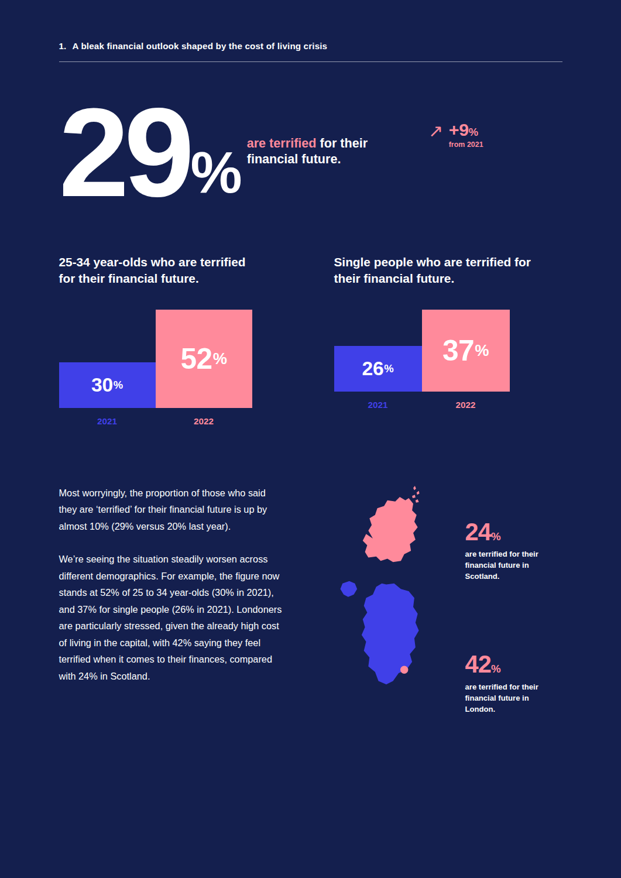1. A bleak financial outlook shaped by the cost of living crisis
29%
are terrified for their financial future.
↗
+9%
from 2021
25-34 year-olds who are terrified for their financial future.
30%
2021
52%
2022
Single people who are terrified for their financial future.
26%
2021
37%
2022
Most worryingly, the proportion of those who said they are ‘terrified’ for their financial future is up by almost 10% (29% versus 20% last year).
We’re seeing the situation steadily worsen across different demographics. For example, the figure now stands at 52% of 25 to 34 year-olds (30% in 2021), and 37% for single people (26% in 2021). Londoners are particularly stressed, given the already high cost of living in the capital, with 42% saying they feel terrified when it comes to their finances, compared with 24% in Scotland.
24%
are terrified for their financial future in Scotland.
42%
are terrified for their financial future in London.